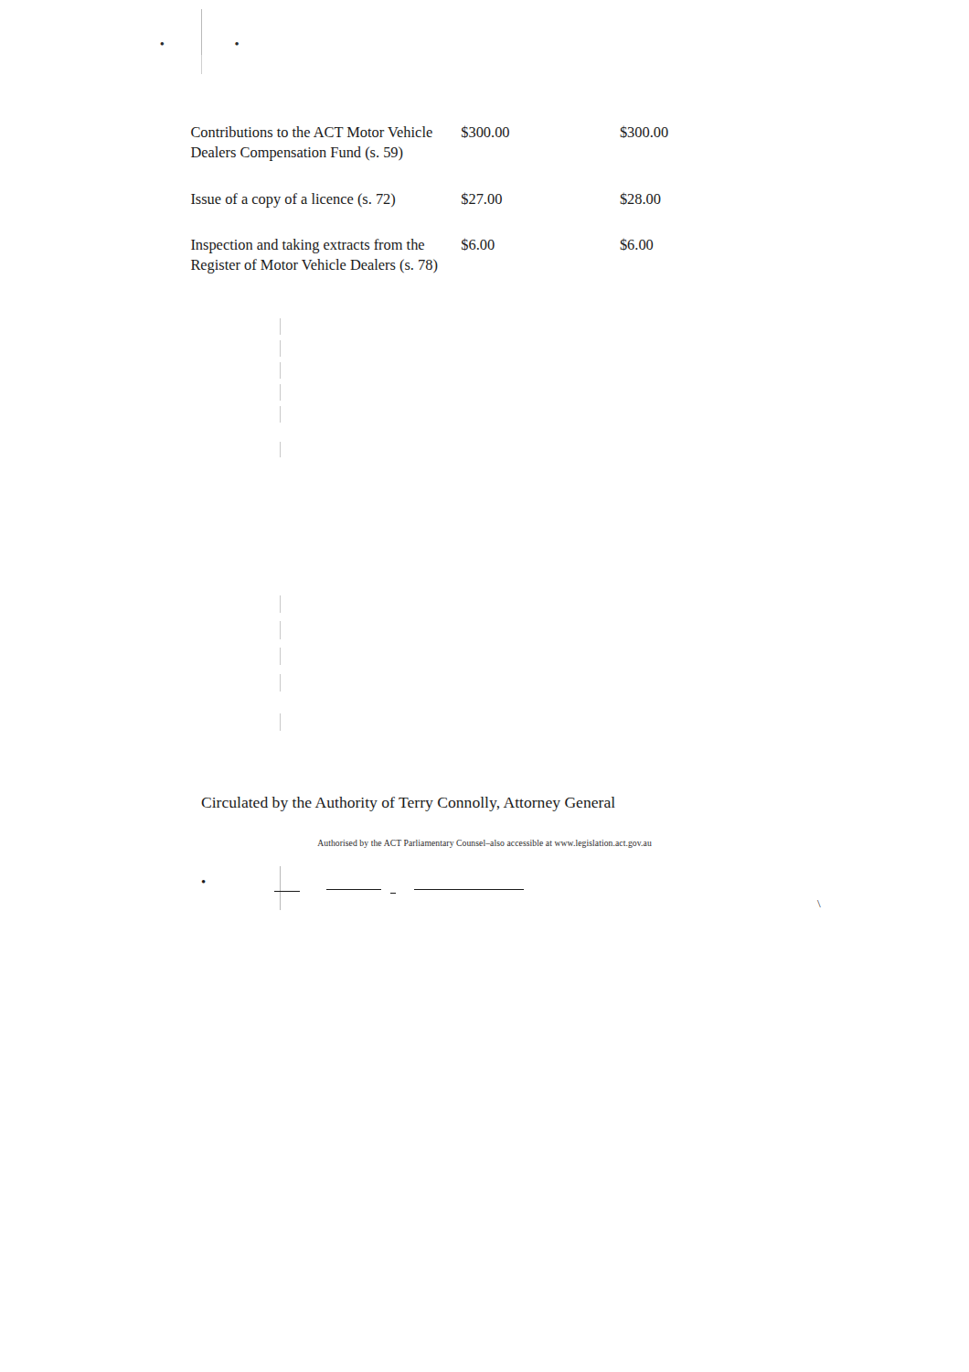• •
| Contributions to the ACT Motor Vehicle Dealers Compensation Fund (s. 59) | $300.00 | $300.00 |
| Issue of a copy of a licence (s. 72) | $27.00 | $28.00 |
| Inspection and taking extracts from the Register of Motor Vehicle Dealers (s. 78) | $6.00 | $6.00 |
Circulated by the Authority of Terry Connolly, Attorney General
Authorised by the ACT Parliamentary Counsel–also accessible at www.legislation.act.gov.au
•
\